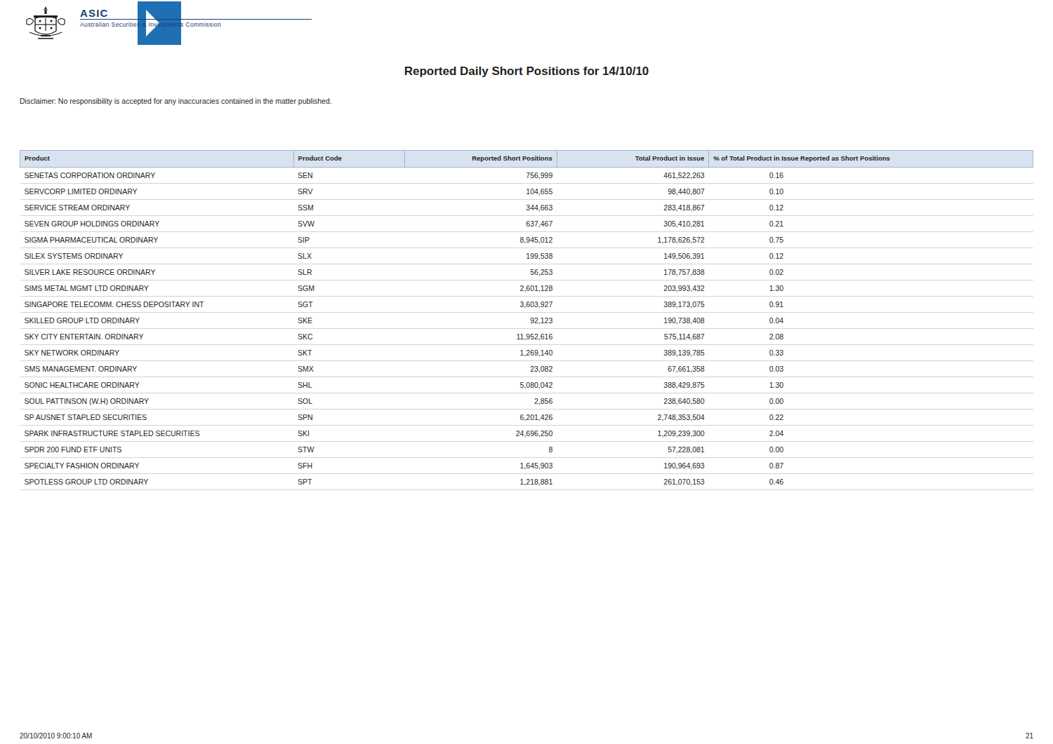ASIC
Australian Securities & Investments Commission
Reported Daily Short Positions for 14/10/10
Disclaimer: No responsibility is accepted for any inaccuracies contained in the matter published.
| Product | Product Code | Reported Short Positions | Total Product in Issue | % of Total Product in Issue Reported as Short Positions |
| --- | --- | --- | --- | --- |
| SENETAS CORPORATION ORDINARY | SEN | 756,999 | 461,522,263 | 0.16 |
| SERVCORP LIMITED ORDINARY | SRV | 104,655 | 98,440,807 | 0.10 |
| SERVICE STREAM ORDINARY | SSM | 344,663 | 283,418,867 | 0.12 |
| SEVEN GROUP HOLDINGS ORDINARY | SVW | 637,467 | 305,410,281 | 0.21 |
| SIGMA PHARMACEUTICAL ORDINARY | SIP | 8,945,012 | 1,178,626,572 | 0.75 |
| SILEX SYSTEMS ORDINARY | SLX | 199,538 | 149,506,391 | 0.12 |
| SILVER LAKE RESOURCE ORDINARY | SLR | 56,253 | 178,757,838 | 0.02 |
| SIMS METAL MGMT LTD ORDINARY | SGM | 2,601,128 | 203,993,432 | 1.30 |
| SINGAPORE TELECOMM. CHESS DEPOSITARY INT | SGT | 3,603,927 | 389,173,075 | 0.91 |
| SKILLED GROUP LTD ORDINARY | SKE | 92,123 | 190,738,408 | 0.04 |
| SKY CITY ENTERTAIN. ORDINARY | SKC | 11,952,616 | 575,114,687 | 2.08 |
| SKY NETWORK ORDINARY | SKT | 1,269,140 | 389,139,785 | 0.33 |
| SMS MANAGEMENT. ORDINARY | SMX | 23,082 | 67,661,358 | 0.03 |
| SONIC HEALTHCARE ORDINARY | SHL | 5,080,042 | 388,429,875 | 1.30 |
| SOUL PATTINSON (W.H) ORDINARY | SOL | 2,856 | 238,640,580 | 0.00 |
| SP AUSNET STAPLED SECURITIES | SPN | 6,201,426 | 2,748,353,504 | 0.22 |
| SPARK INFRASTRUCTURE STAPLED SECURITIES | SKI | 24,696,250 | 1,209,239,300 | 2.04 |
| SPDR 200 FUND ETF UNITS | STW | 8 | 57,228,081 | 0.00 |
| SPECIALTY FASHION ORDINARY | SFH | 1,645,903 | 190,964,693 | 0.87 |
| SPOTLESS GROUP LTD ORDINARY | SPT | 1,218,881 | 261,070,153 | 0.46 |
20/10/2010 9:00:10 AM 21